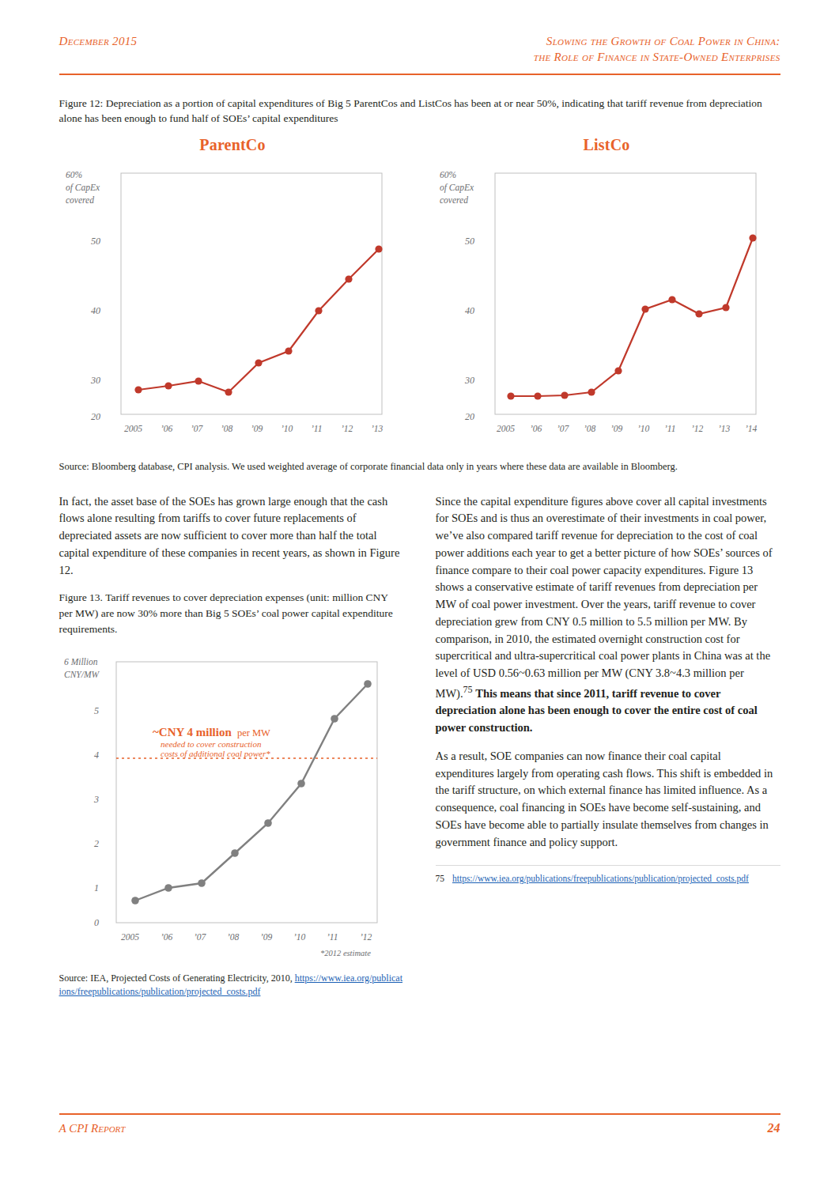December 2015
Slowing the Growth of Coal Power in China:
the Role of Finance in State-Owned Enterprises
Figure 12: Depreciation as a portion of capital expenditures of Big 5 ParentCos and ListCos has been at or near 50%, indicating that tariff revenue from depreciation alone has been enough to fund half of SOEs’ capital expenditures
ParentCo
60% of CapEx covered 50 40 30 20 2005 ’06 ’07 ’08 ’09 ’10 ’11 ’12 ’13
ListCo
60% of CapEx covered 50 40 30 20 2005 ’06 ’07 ’08 ’09 ’10 ’11 ’12 ’13 ’14
Source: Bloomberg database, CPI analysis. We used weighted average of corporate financial data only in years where these data are available in Bloomberg.
In fact, the asset base of the SOEs has grown large enough that the cash flows alone resulting from tariffs to cover future replacements of depreciated assets are now sufficient to cover more than half the total capital expenditure of these companies in recent years, as shown in Figure 12.
Figure 13. Tariff revenues to cover depreciation expenses (unit: million CNY per MW) are now 30% more than Big 5 SOEs’ coal power capital expenditure requirements.
6 Million CNY/MW 5 4 3 2 1 0 ~CNY 4 million per MW needed to cover construction costs of additional coal power* 2005 ’06 ’07 ’08 ’09 ’10 ’11 ’12 *2012 estimate
Source: IEA, Projected Costs of Generating Electricity, 2010, https://www.iea.org/publications/freepublications/publication/project­ed_costs.pdf
Since the capital expenditure figures above cover all capital investments for SOEs and is thus an overestimate of their investments in coal power, we’ve also compared tariff revenue for depreciation to the cost of coal power additions each year to get a better picture of how SOEs’ sources of finance compare to their coal power capacity expenditures. Figure 13 shows a conservative estimate of tariff revenues from depreciation per MW of coal power investment. Over the years, tariff revenue to cover depreciation grew from CNY 0.5 million to 5.5 million per MW. By comparison, in 2010, the estimated overnight construction cost for supercritical and ultra-supercritical coal power plants in China was at the level of USD 0.56~0.63 million per MW (CNY 3.8~4.3 million per MW).75 This means that since 2011, tariff revenue to cover depreciation alone has been enough to cover the entire cost of coal power construction.
As a result, SOE companies can now finance their coal capital expenditures largely from operating cash flows. This shift is embedded in the tariff structure, on which external finance has limited influence. As a consequence, coal financing in SOEs have become self-sustaining, and SOEs have become able to partially insulate themselves from changes in government finance and policy support.
75
https://www.iea.org/publications/freepublications/publication/projected_costs.pdf
A CPI Report
24